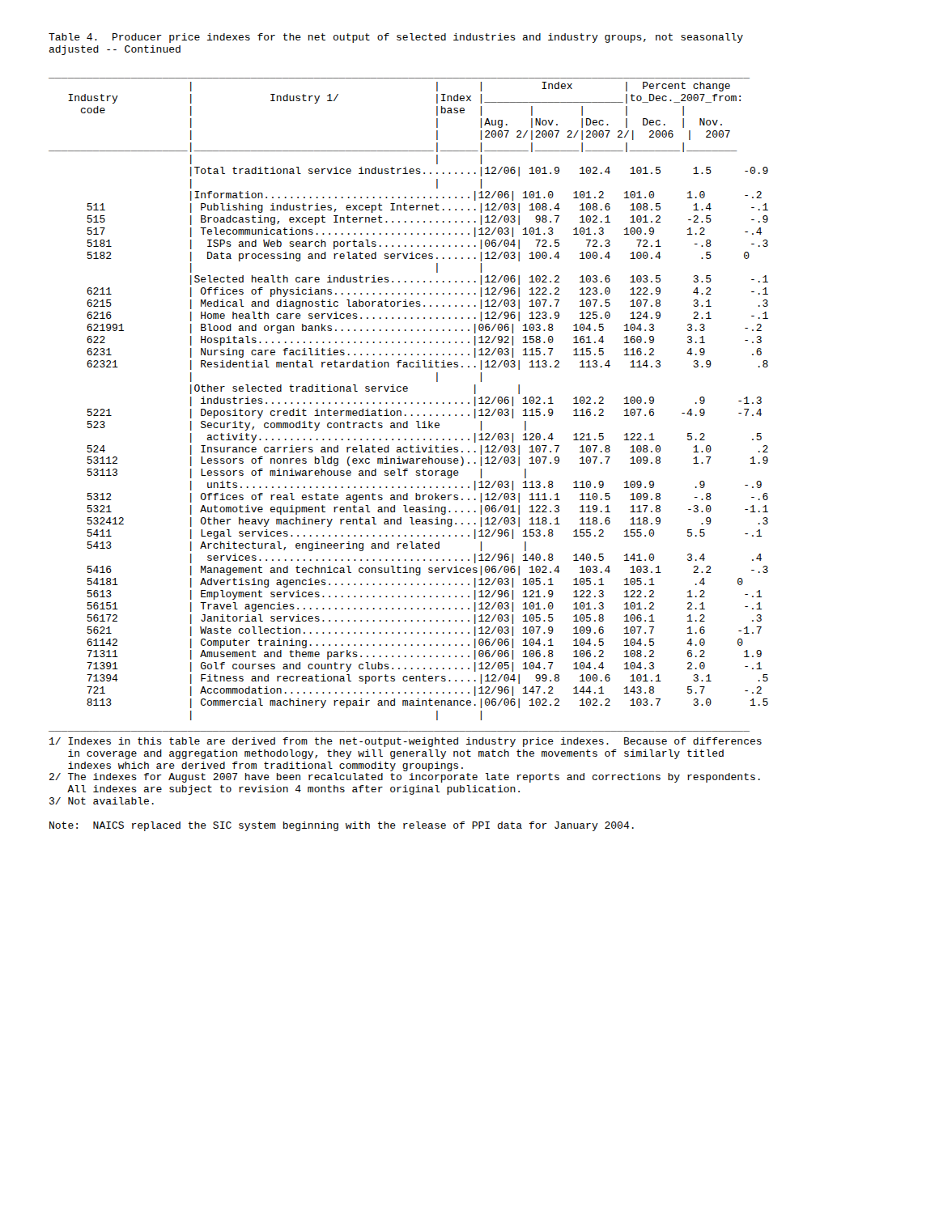Table 4.  Producer price indexes for the net output of selected industries and industry groups, not seasonally
adjusted -- Continued
_______________________________________________________________________________________________________________
                      |                                      |      |         Index        |  Percent change
   Industry           |            Industry 1/               |Index |______________________|to_Dec._2007_from:
     code             |                                      |base  |       |       |      |        |
                      |                                      |      |Aug.   |Nov.   |Dec.  |  Dec.  |  Nov.
                      |                                      |      |2007 2/|2007 2/|2007 2/|  2006  |  2007
______________________|______________________________________|______|_______|_______|______|________|________
                      |                                      |      |
                      |Total traditional service industries.........|12/06| 101.9   102.4   101.5     1.5     -0.9
                      |                                      |      |
                      |Information.................................|12/06| 101.0   101.2   101.0     1.0      -.2
      511             | Publishing industries, except Internet......|12/03| 108.4   108.6   108.5     1.4      -.1
      515             | Broadcasting, except Internet...............|12/03|  98.7   102.1   101.2    -2.5      -.9
      517             | Telecommunications.........................|12/03| 101.3   101.3   100.9     1.2      -.4
      5181            |  ISPs and Web search portals................|06/04|  72.5    72.3    72.1     -.8      -.3
      5182            |  Data processing and related services.......|12/03| 100.4   100.4   100.4      .5     0
                      |                                      |      |
                      |Selected health care industries..............|12/06| 102.2   103.6   103.5     3.5      -.1
      6211            | Offices of physicians.......................|12/96| 122.2   123.0   122.9     4.2      -.1
      6215            | Medical and diagnostic laboratories.........|12/03| 107.7   107.5   107.8     3.1       .3
      6216            | Home health care services...................|12/96| 123.9   125.0   124.9     2.1      -.1
      621991          | Blood and organ banks......................|06/06| 103.8   104.5   104.3     3.3      -.2
      622             | Hospitals..................................|12/92| 158.0   161.4   160.9     3.1      -.3
      6231            | Nursing care facilities....................|12/03| 115.7   115.5   116.2     4.9       .6
      62321           | Residential mental retardation facilities...|12/03| 113.2   113.4   114.3     3.9       .8
                      |                                      |      |
                      |Other selected traditional service          |      |
                      | industries.................................|12/06| 102.1   102.2   100.9      .9     -1.3
      5221            | Depository credit intermediation...........|12/03| 115.9   116.2   107.6    -4.9     -7.4
      523             | Security, commodity contracts and like      |      |
                      |  activity..................................|12/03| 120.4   121.5   122.1     5.2       .5
      524             | Insurance carriers and related activities...|12/03| 107.7   107.8   108.0     1.0       .2
      53112           | Lessors of nonres bldg (exc miniwarehouse)..|12/03| 107.9   107.7   109.8     1.7      1.9
      53113           | Lessors of miniwarehouse and self storage   |      |
                      |  units.....................................|12/03| 113.8   110.9   109.9      .9      -.9
      5312            | Offices of real estate agents and brokers...|12/03| 111.1   110.5   109.8     -.8      -.6
      5321            | Automotive equipment rental and leasing.....|06/01| 122.3   119.1   117.8    -3.0     -1.1
      532412          | Other heavy machinery rental and leasing....|12/03| 118.1   118.6   118.9      .9       .3
      5411            | Legal services.............................|12/96| 153.8   155.2   155.0     5.5      -.1
      5413            | Architectural, engineering and related      |      |
                      |  services..................................|12/96| 140.8   140.5   141.0     3.4       .4
      5416            | Management and technical consulting services|06/06| 102.4   103.4   103.1     2.2      -.3
      54181           | Advertising agencies.......................|12/03| 105.1   105.1   105.1      .4     0
      5613            | Employment services........................|12/96| 121.9   122.3   122.2     1.2      -.1
      56151           | Travel agencies............................|12/03| 101.0   101.3   101.2     2.1      -.1
      56172           | Janitorial services........................|12/03| 105.5   105.8   106.1     1.2       .3
      5621            | Waste collection...........................|12/03| 107.9   109.6   107.7     1.6     -1.7
      61142           | Computer training..........................|06/06| 104.1   104.5   104.5     4.0     0
      71311           | Amusement and theme parks..................|06/06| 106.8   106.2   108.2     6.2      1.9
      71391           | Golf courses and country clubs.............|12/05| 104.7   104.4   104.3     2.0      -.1
      71394           | Fitness and recreational sports centers.....|12/04|  99.8   100.6   101.1     3.1       .5
      721             | Accommodation..............................|12/96| 147.2   144.1   143.8     5.7      -.2
      8113            | Commercial machinery repair and maintenance.|06/06| 102.2   102.2   103.7     3.0      1.5
                      |                                      |      |
_______________________________________________________________________________________________________________
1/ Indexes in this table are derived from the net-output-weighted industry price indexes.  Because of differences
   in coverage and aggregation methodology, they will generally not match the movements of similarly titled
   indexes which are derived from traditional commodity groupings.
2/ The indexes for August 2007 have been recalculated to incorporate late reports and corrections by respondents.
   All indexes are subject to revision 4 months after original publication.
3/ Not available.

Note:  NAICS replaced the SIC system beginning with the release of PPI data for January 2004.